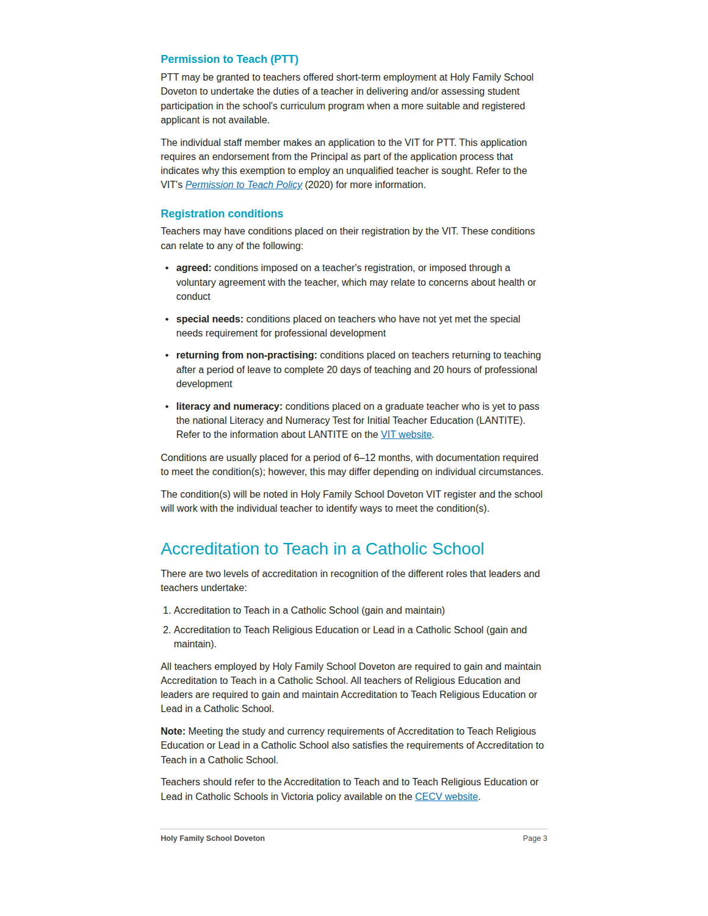Permission to Teach (PTT)
PTT may be granted to teachers offered short-term employment at Holy Family School Doveton to undertake the duties of a teacher in delivering and/or assessing student participation in the school's curriculum program when a more suitable and registered applicant is not available.
The individual staff member makes an application to the VIT for PTT. This application requires an endorsement from the Principal as part of the application process that indicates why this exemption to employ an unqualified teacher is sought. Refer to the VIT's Permission to Teach Policy (2020) for more information.
Registration conditions
Teachers may have conditions placed on their registration by the VIT. These conditions can relate to any of the following:
agreed: conditions imposed on a teacher's registration, or imposed through a voluntary agreement with the teacher, which may relate to concerns about health or conduct
special needs: conditions placed on teachers who have not yet met the special needs requirement for professional development
returning from non-practising: conditions placed on teachers returning to teaching after a period of leave to complete 20 days of teaching and 20 hours of professional development
literacy and numeracy: conditions placed on a graduate teacher who is yet to pass the national Literacy and Numeracy Test for Initial Teacher Education (LANTITE). Refer to the information about LANTITE on the VIT website.
Conditions are usually placed for a period of 6–12 months, with documentation required to meet the condition(s); however, this may differ depending on individual circumstances.
The condition(s) will be noted in Holy Family School Doveton VIT register and the school will work with the individual teacher to identify ways to meet the condition(s).
Accreditation to Teach in a Catholic School
There are two levels of accreditation in recognition of the different roles that leaders and teachers undertake:
Accreditation to Teach in a Catholic School (gain and maintain)
Accreditation to Teach Religious Education or Lead in a Catholic School (gain and maintain).
All teachers employed by Holy Family School Doveton are required to gain and maintain Accreditation to Teach in a Catholic School. All teachers of Religious Education and leaders are required to gain and maintain Accreditation to Teach Religious Education or Lead in a Catholic School.
Note: Meeting the study and currency requirements of Accreditation to Teach Religious Education or Lead in a Catholic School also satisfies the requirements of Accreditation to Teach in a Catholic School.
Teachers should refer to the Accreditation to Teach and to Teach Religious Education or Lead in Catholic Schools in Victoria policy available on the CECV website.
Holy Family School Doveton
Page 3